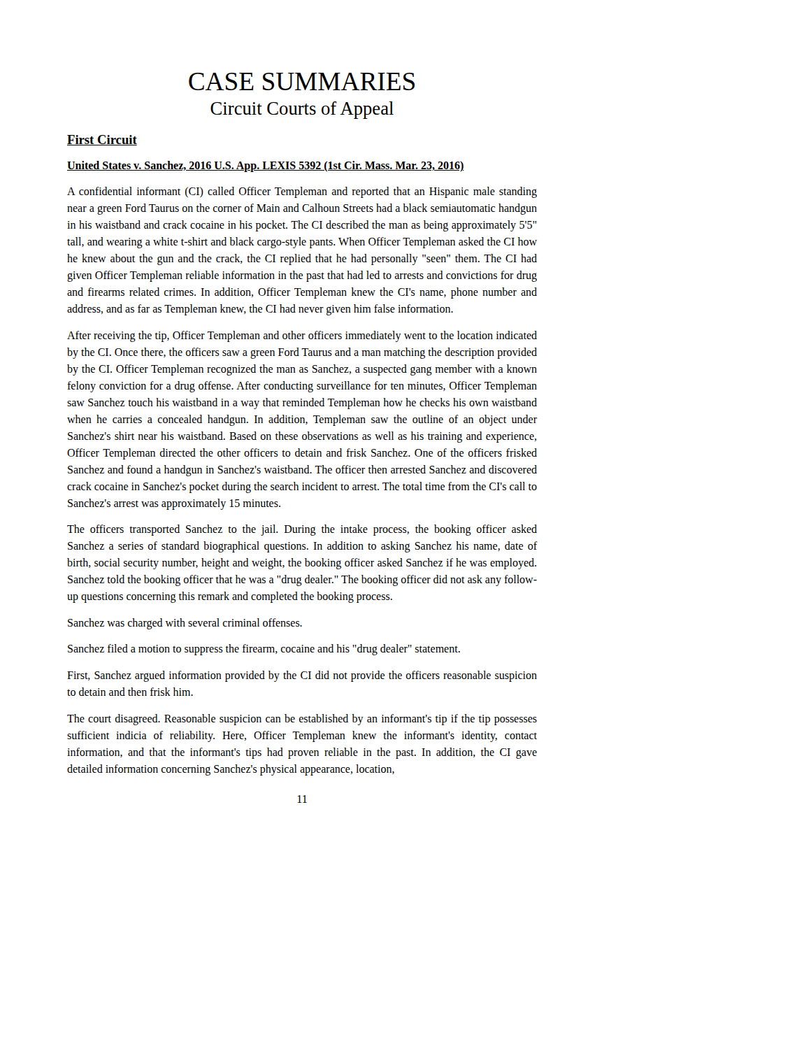CASE SUMMARIES
Circuit Courts of Appeal
First Circuit
United States v. Sanchez, 2016 U.S. App. LEXIS 5392 (1st Cir. Mass. Mar. 23, 2016)
A confidential informant (CI) called Officer Templeman and reported that an Hispanic male standing near a green Ford Taurus on the corner of Main and Calhoun Streets had a black semiautomatic handgun in his waistband and crack cocaine in his pocket. The CI described the man as being approximately 5'5" tall, and wearing a white t-shirt and black cargo-style pants. When Officer Templeman asked the CI how he knew about the gun and the crack, the CI replied that he had personally "seen" them. The CI had given Officer Templeman reliable information in the past that had led to arrests and convictions for drug and firearms related crimes. In addition, Officer Templeman knew the CI's name, phone number and address, and as far as Templeman knew, the CI had never given him false information.
After receiving the tip, Officer Templeman and other officers immediately went to the location indicated by the CI. Once there, the officers saw a green Ford Taurus and a man matching the description provided by the CI. Officer Templeman recognized the man as Sanchez, a suspected gang member with a known felony conviction for a drug offense. After conducting surveillance for ten minutes, Officer Templeman saw Sanchez touch his waistband in a way that reminded Templeman how he checks his own waistband when he carries a concealed handgun. In addition, Templeman saw the outline of an object under Sanchez's shirt near his waistband. Based on these observations as well as his training and experience, Officer Templeman directed the other officers to detain and frisk Sanchez. One of the officers frisked Sanchez and found a handgun in Sanchez's waistband. The officer then arrested Sanchez and discovered crack cocaine in Sanchez's pocket during the search incident to arrest. The total time from the CI's call to Sanchez's arrest was approximately 15 minutes.
The officers transported Sanchez to the jail. During the intake process, the booking officer asked Sanchez a series of standard biographical questions. In addition to asking Sanchez his name, date of birth, social security number, height and weight, the booking officer asked Sanchez if he was employed. Sanchez told the booking officer that he was a "drug dealer." The booking officer did not ask any follow-up questions concerning this remark and completed the booking process.
Sanchez was charged with several criminal offenses.
Sanchez filed a motion to suppress the firearm, cocaine and his "drug dealer" statement.
First, Sanchez argued information provided by the CI did not provide the officers reasonable suspicion to detain and then frisk him.
The court disagreed. Reasonable suspicion can be established by an informant's tip if the tip possesses sufficient indicia of reliability. Here, Officer Templeman knew the informant's identity, contact information, and that the informant's tips had proven reliable in the past. In addition, the CI gave detailed information concerning Sanchez's physical appearance, location,
11